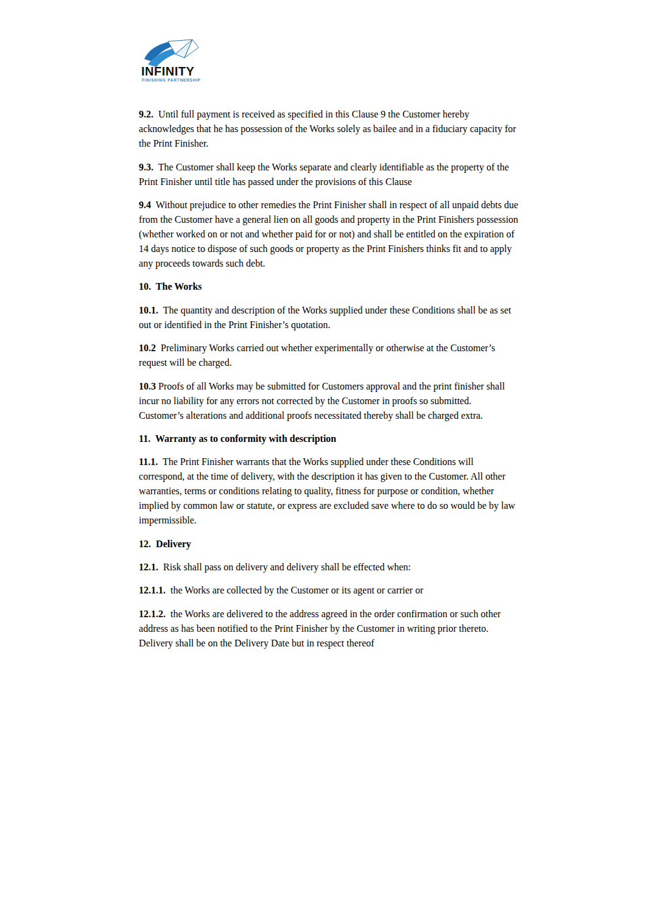INFINITY FINISHING PARTNERSHIP
9.2. Until full payment is received as specified in this Clause 9 the Customer hereby acknowledges that he has possession of the Works solely as bailee and in a fiduciary capacity for the Print Finisher.
9.3. The Customer shall keep the Works separate and clearly identifiable as the property of the Print Finisher until title has passed under the provisions of this Clause
9.4 Without prejudice to other remedies the Print Finisher shall in respect of all unpaid debts due from the Customer have a general lien on all goods and property in the Print Finishers possession (whether worked on or not and whether paid for or not) and shall be entitled on the expiration of 14 days notice to dispose of such goods or property as the Print Finishers thinks fit and to apply any proceeds towards such debt.
10. The Works
10.1. The quantity and description of the Works supplied under these Conditions shall be as set out or identified in the Print Finisher’s quotation.
10.2 Preliminary Works carried out whether experimentally or otherwise at the Customer’s request will be charged.
10.3 Proofs of all Works may be submitted for Customers approval and the print finisher shall incur no liability for any errors not corrected by the Customer in proofs so submitted. Customer’s alterations and additional proofs necessitated thereby shall be charged extra.
11. Warranty as to conformity with description
11.1. The Print Finisher warrants that the Works supplied under these Conditions will correspond, at the time of delivery, with the description it has given to the Customer. All other warranties, terms or conditions relating to quality, fitness for purpose or condition, whether implied by common law or statute, or express are excluded save where to do so would be by law impermissible.
12. Delivery
12.1. Risk shall pass on delivery and delivery shall be effected when:
12.1.1. the Works are collected by the Customer or its agent or carrier or
12.1.2. the Works are delivered to the address agreed in the order confirmation or such other address as has been notified to the Print Finisher by the Customer in writing prior thereto. Delivery shall be on the Delivery Date but in respect thereof